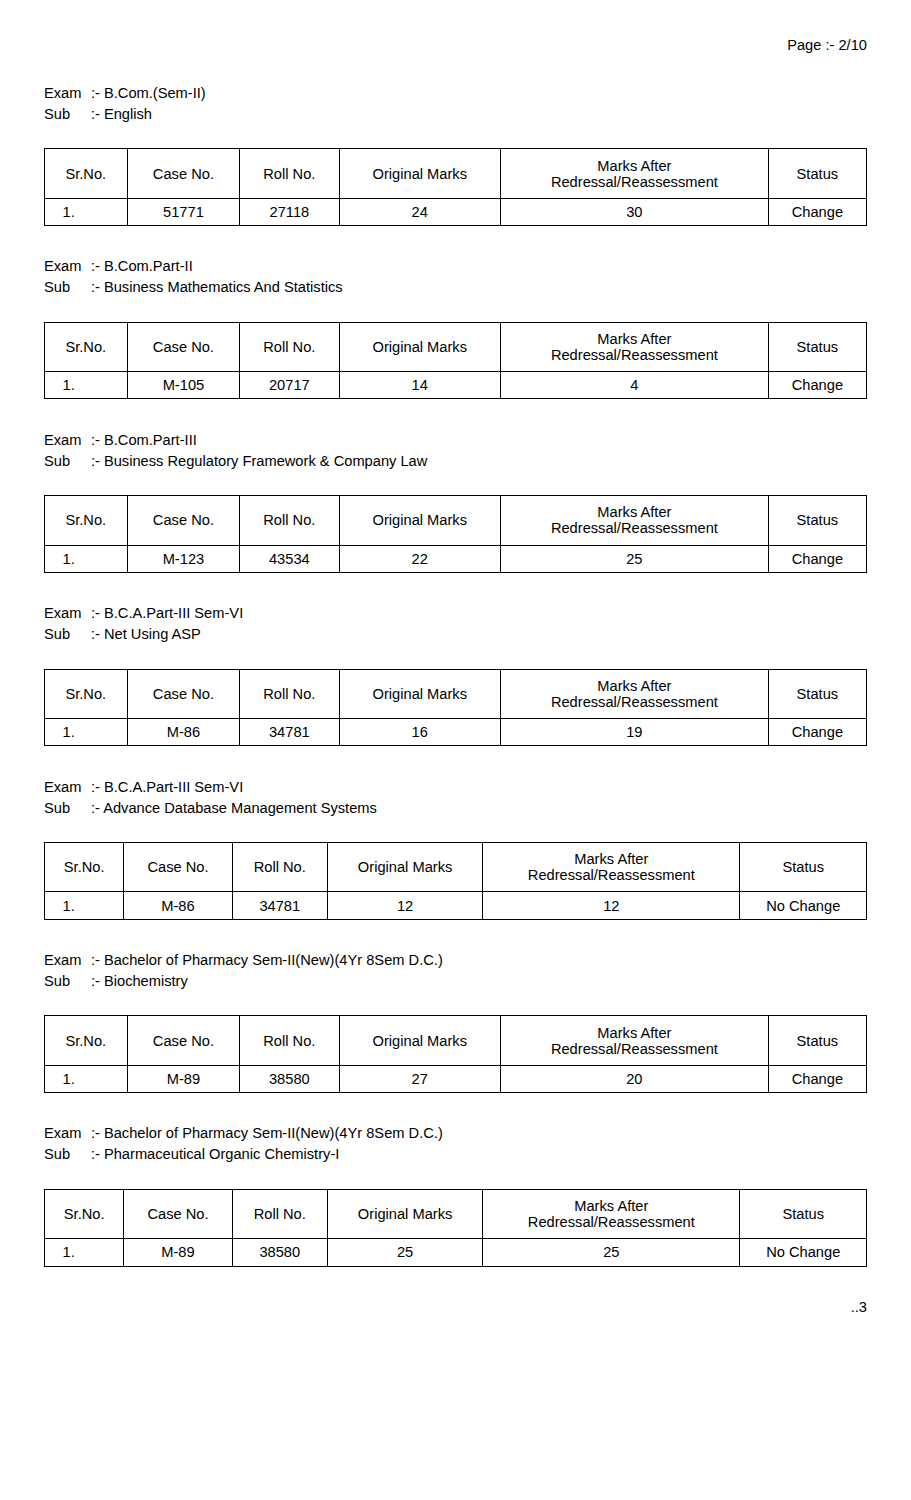Page :- 2/10
Exam:- B.Com.(Sem-II)
Sub:- English
| Sr.No. | Case No. | Roll No. | Original Marks | Marks After Redressal/Reassessment | Status |
| --- | --- | --- | --- | --- | --- |
| 1. | 51771 | 27118 | 24 | 30 | Change |
Exam:- B.Com.Part-II
Sub:- Business Mathematics And Statistics
| Sr.No. | Case No. | Roll No. | Original Marks | Marks After Redressal/Reassessment | Status |
| --- | --- | --- | --- | --- | --- |
| 1. | M-105 | 20717 | 14 | 4 | Change |
Exam:- B.Com.Part-III
Sub:- Business Regulatory Framework & Company Law
| Sr.No. | Case No. | Roll No. | Original Marks | Marks After Redressal/Reassessment | Status |
| --- | --- | --- | --- | --- | --- |
| 1. | M-123 | 43534 | 22 | 25 | Change |
Exam:- B.C.A.Part-III Sem-VI
Sub:- Net Using ASP
| Sr.No. | Case No. | Roll No. | Original Marks | Marks After Redressal/Reassessment | Status |
| --- | --- | --- | --- | --- | --- |
| 1. | M-86 | 34781 | 16 | 19 | Change |
Exam:- B.C.A.Part-III Sem-VI
Sub:- Advance Database Management Systems
| Sr.No. | Case No. | Roll No. | Original Marks | Marks After Redressal/Reassessment | Status |
| --- | --- | --- | --- | --- | --- |
| 1. | M-86 | 34781 | 12 | 12 | No Change |
Exam:- Bachelor of Pharmacy Sem-II(New)(4Yr 8Sem D.C.)
Sub:- Biochemistry
| Sr.No. | Case No. | Roll No. | Original Marks | Marks After Redressal/Reassessment | Status |
| --- | --- | --- | --- | --- | --- |
| 1. | M-89 | 38580 | 27 | 20 | Change |
Exam:- Bachelor of Pharmacy Sem-II(New)(4Yr 8Sem D.C.)
Sub:- Pharmaceutical Organic Chemistry-I
| Sr.No. | Case No. | Roll No. | Original Marks | Marks After Redressal/Reassessment | Status |
| --- | --- | --- | --- | --- | --- |
| 1. | M-89 | 38580 | 25 | 25 | No Change |
..3